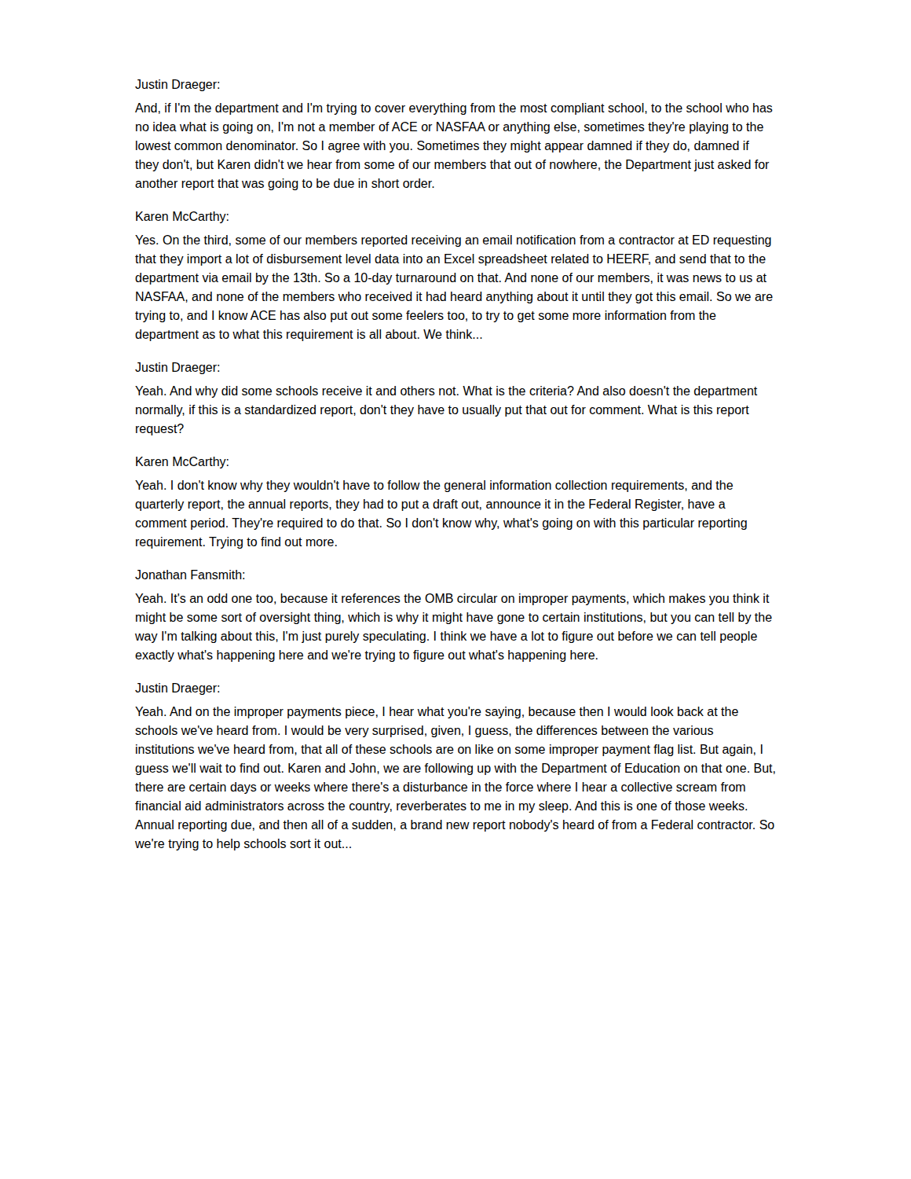Justin Draeger:
And, if I'm the department and I'm trying to cover everything from the most compliant school, to the school who has no idea what is going on, I'm not a member of ACE or NASFAA or anything else, sometimes they're playing to the lowest common denominator. So I agree with you. Sometimes they might appear damned if they do, damned if they don't, but Karen didn't we hear from some of our members that out of nowhere, the Department just asked for another report that was going to be due in short order.
Karen McCarthy:
Yes. On the third, some of our members reported receiving an email notification from a contractor at ED requesting that they import a lot of disbursement level data into an Excel spreadsheet related to HEERF, and send that to the department via email by the 13th. So a 10-day turnaround on that. And none of our members, it was news to us at NASFAA, and none of the members who received it had heard anything about it until they got this email. So we are trying to, and I know ACE has also put out some feelers too, to try to get some more information from the department as to what this requirement is all about. We think...
Justin Draeger:
Yeah. And why did some schools receive it and others not. What is the criteria? And also doesn't the department normally, if this is a standardized report, don't they have to usually put that out for comment. What is this report request?
Karen McCarthy:
Yeah. I don't know why they wouldn't have to follow the general information collection requirements, and the quarterly report, the annual reports, they had to put a draft out, announce it in the Federal Register, have a comment period. They're required to do that. So I don't know why, what's going on with this particular reporting requirement. Trying to find out more.
Jonathan Fansmith:
Yeah. It's an odd one too, because it references the OMB circular on improper payments, which makes you think it might be some sort of oversight thing, which is why it might have gone to certain institutions, but you can tell by the way I'm talking about this, I'm just purely speculating. I think we have a lot to figure out before we can tell people exactly what's happening here and we're trying to figure out what's happening here.
Justin Draeger:
Yeah. And on the improper payments piece, I hear what you're saying, because then I would look back at the schools we've heard from. I would be very surprised, given, I guess, the differences between the various institutions we've heard from, that all of these schools are on like on some improper payment flag list. But again, I guess we'll wait to find out. Karen and John, we are following up with the Department of Education on that one. But, there are certain days or weeks where there's a disturbance in the force where I hear a collective scream from financial aid administrators across the country, reverberates to me in my sleep. And this is one of those weeks. Annual reporting due, and then all of a sudden, a brand new report nobody's heard of from a Federal contractor. So we're trying to help schools sort it out...